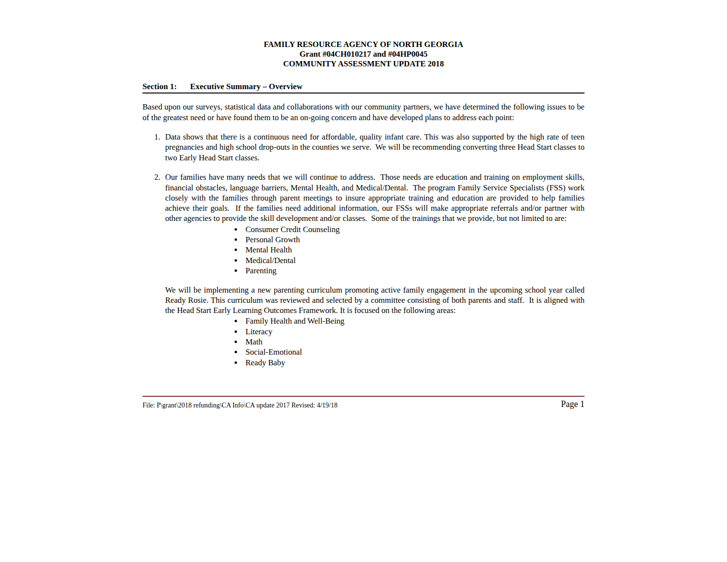FAMILY RESOURCE AGENCY OF NORTH GEORGIA
Grant #04CH010217 and #04HP0045
COMMUNITY ASSESSMENT UPDATE 2018
Section 1: Executive Summary – Overview
Based upon our surveys, statistical data and collaborations with our community partners, we have determined the following issues to be of the greatest need or have found them to be an on-going concern and have developed plans to address each point:
Data shows that there is a continuous need for affordable, quality infant care. This was also supported by the high rate of teen pregnancies and high school drop-outs in the counties we serve. We will be recommending converting three Head Start classes to two Early Head Start classes.
Our families have many needs that we will continue to address. Those needs are education and training on employment skills, financial obstacles, language barriers, Mental Health, and Medical/Dental. The program Family Service Specialists (FSS) work closely with the families through parent meetings to insure appropriate training and education are provided to help families achieve their goals. If the families need additional information, our FSSs will make appropriate referrals and/or partner with other agencies to provide the skill development and/or classes. Some of the trainings that we provide, but not limited to are:
Consumer Credit Counseling
Personal Growth
Mental Health
Medical/Dental
Parenting
We will be implementing a new parenting curriculum promoting active family engagement in the upcoming school year called Ready Rosie. This curriculum was reviewed and selected by a committee consisting of both parents and staff. It is aligned with the Head Start Early Learning Outcomes Framework. It is focused on the following areas:
Family Health and Well-Being
Literacy
Math
Social-Emotional
Ready Baby
File: P\grant\2018 refunding\CA Info\CA update 2017 Revised: 4/19/18
Page 1